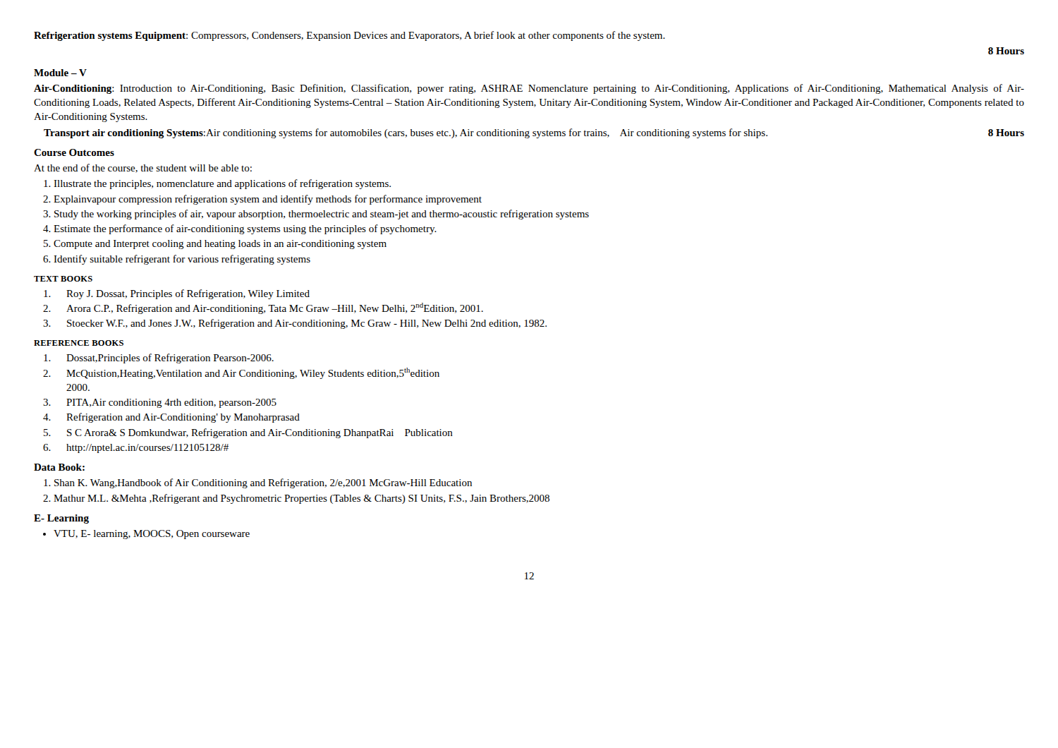Refrigeration systems Equipment: Compressors, Condensers, Expansion Devices and Evaporators, A brief look at other components of the system.
8 Hours
Module – V
Air-Conditioning: Introduction to Air-Conditioning, Basic Definition, Classification, power rating, ASHRAE Nomenclature pertaining to Air-Conditioning, Applications of Air-Conditioning, Mathematical Analysis of Air-Conditioning Loads, Related Aspects, Different Air-Conditioning Systems-Central – Station Air-Conditioning System, Unitary Air-Conditioning System, Window Air-Conditioner and Packaged Air-Conditioner, Components related to Air-Conditioning Systems.
Transport air conditioning Systems:Air conditioning systems for automobiles (cars, buses etc.), Air conditioning systems for trains, Air conditioning systems for ships. 8 Hours
Course Outcomes
At the end of the course, the student will be able to:
Illustrate the principles, nomenclature and applications of refrigeration systems.
Explainvapour compression refrigeration system and identify methods for performance improvement
Study the working principles of air, vapour absorption, thermoelectric and steam-jet and thermo-acoustic refrigeration systems
Estimate the performance of air-conditioning systems using the principles of psychometry.
Compute and Interpret cooling and heating loads in an air-conditioning system
Identify suitable refrigerant for various refrigerating systems
TEXT BOOKS
Roy J. Dossat, Principles of Refrigeration, Wiley Limited
Arora C.P., Refrigeration and Air-conditioning, Tata Mc Graw –Hill, New Delhi, 2ndEdition, 2001.
Stoecker W.F., and Jones J.W., Refrigeration and Air-conditioning, Mc Graw - Hill, New Delhi 2nd edition, 1982.
REFERENCE BOOKS
Dossat,Principles of Refrigeration Pearson-2006.
McQuistion,Heating,Ventilation and Air Conditioning, Wiley Students edition,5thedition
2000.
PITA,Air conditioning 4rth edition, pearson-2005
Refrigeration and Air-Conditioning' by Manoharprasad
S C Arora& S Domkundwar, Refrigeration and Air-Conditioning DhanpatRai Publication
http://nptel.ac.in/courses/112105128/#
Data Book:
Shan K. Wang,Handbook of Air Conditioning and Refrigeration, 2/e,2001 McGraw-Hill Education
Mathur M.L. &Mehta ,Refrigerant and Psychrometric Properties (Tables & Charts) SI Units, F.S., Jain Brothers,2008
E- Learning
VTU, E- learning, MOOCS, Open courseware
12